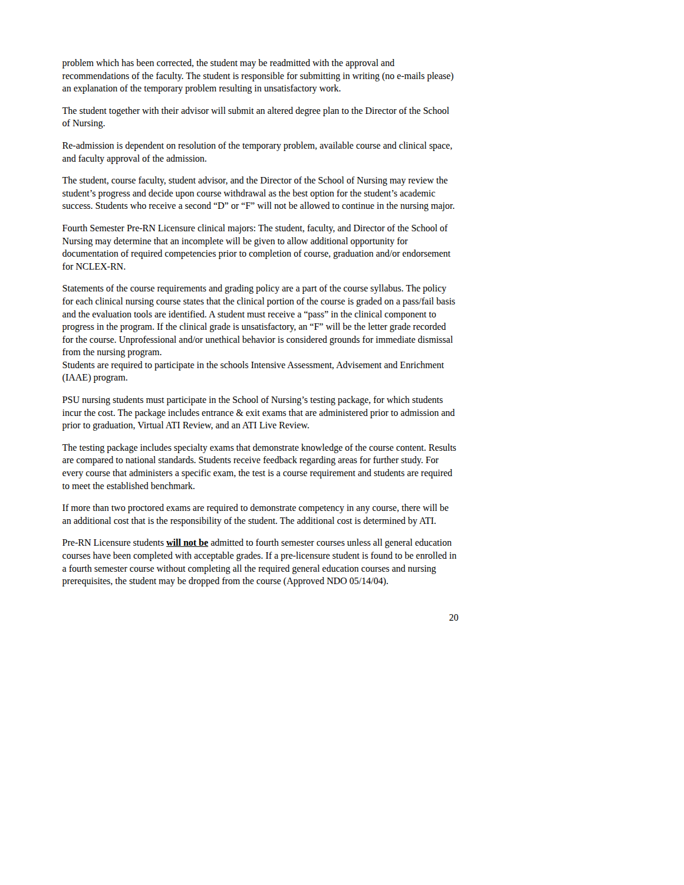problem which has been corrected, the student may be readmitted with the approval and recommendations of the faculty. The student is responsible for submitting in writing (no e-mails please) an explanation of the temporary problem resulting in unsatisfactory work.
The student together with their advisor will submit an altered degree plan to the Director of the School of Nursing.
Re-admission is dependent on resolution of the temporary problem, available course and clinical space, and faculty approval of the admission.
The student, course faculty, student advisor, and the Director of the School of Nursing may review the student’s progress and decide upon course withdrawal as the best option for the student’s academic success. Students who receive a second “D” or “F” will not be allowed to continue in the nursing major.
Fourth Semester Pre-RN Licensure clinical majors: The student, faculty, and Director of the School of Nursing may determine that an incomplete will be given to allow additional opportunity for documentation of required competencies prior to completion of course, graduation and/or endorsement for NCLEX-RN.
Statements of the course requirements and grading policy are a part of the course syllabus. The policy for each clinical nursing course states that the clinical portion of the course is graded on a pass/fail basis and the evaluation tools are identified. A student must receive a “pass” in the clinical component to progress in the program. If the clinical grade is unsatisfactory, an “F” will be the letter grade recorded for the course. Unprofessional and/or unethical behavior is considered grounds for immediate dismissal from the nursing program.
Students are required to participate in the schools Intensive Assessment, Advisement and Enrichment (IAAE) program.
PSU nursing students must participate in the School of Nursing’s testing package, for which students incur the cost. The package includes entrance & exit exams that are administered prior to admission and prior to graduation, Virtual ATI Review, and an ATI Live Review.
The testing package includes specialty exams that demonstrate knowledge of the course content. Results are compared to national standards. Students receive feedback regarding areas for further study. For every course that administers a specific exam, the test is a course requirement and students are required to meet the established benchmark.
If more than two proctored exams are required to demonstrate competency in any course, there will be an additional cost that is the responsibility of the student. The additional cost is determined by ATI.
Pre-RN Licensure students will not be admitted to fourth semester courses unless all general education courses have been completed with acceptable grades. If a pre-licensure student is found to be enrolled in a fourth semester course without completing all the required general education courses and nursing prerequisites, the student may be dropped from the course (Approved NDO 05/14/04).
20